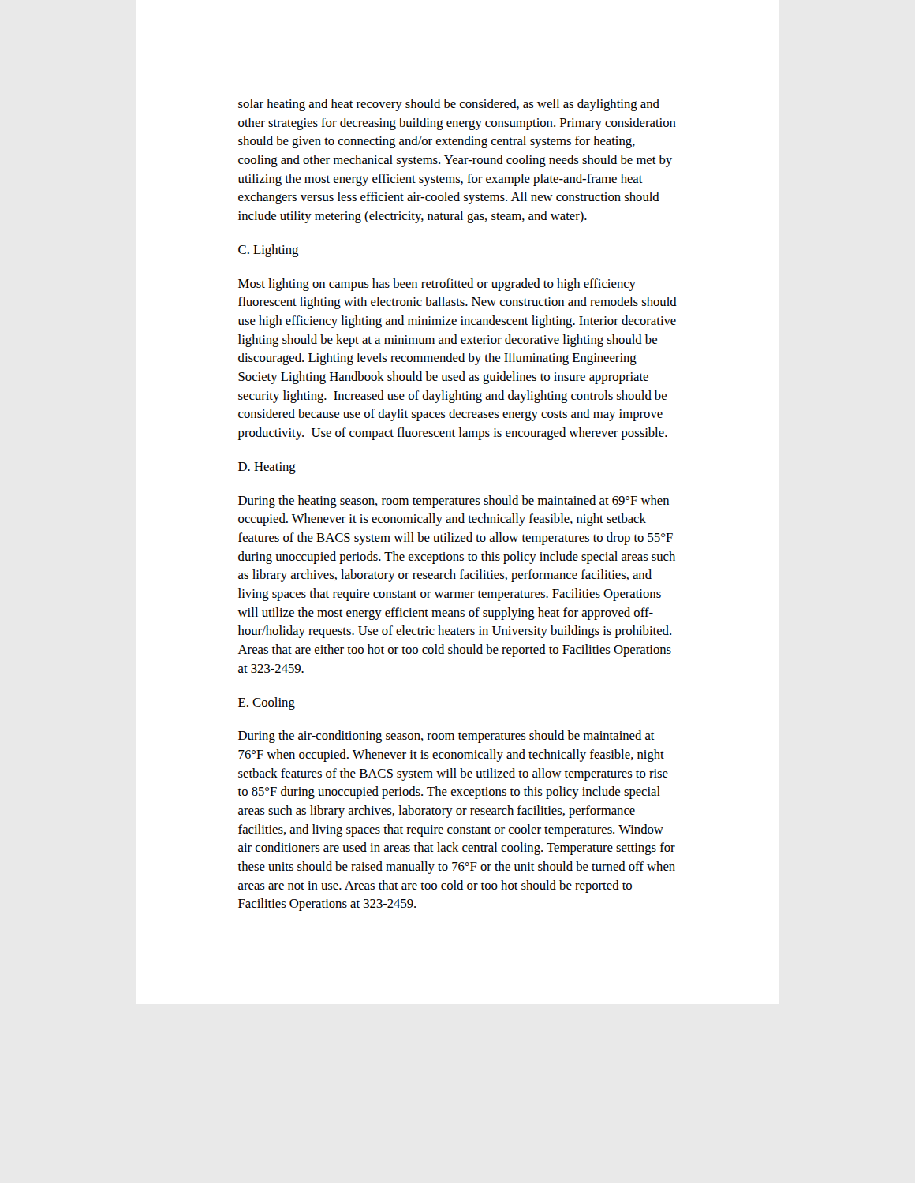solar heating and heat recovery should be considered, as well as daylighting and other strategies for decreasing building energy consumption. Primary consideration should be given to connecting and/or extending central systems for heating, cooling and other mechanical systems. Year-round cooling needs should be met by utilizing the most energy efficient systems, for example plate-and-frame heat exchangers versus less efficient air-cooled systems. All new construction should include utility metering (electricity, natural gas, steam, and water).
C. Lighting
Most lighting on campus has been retrofitted or upgraded to high efficiency fluorescent lighting with electronic ballasts. New construction and remodels should use high efficiency lighting and minimize incandescent lighting. Interior decorative lighting should be kept at a minimum and exterior decorative lighting should be discouraged. Lighting levels recommended by the Illuminating Engineering Society Lighting Handbook should be used as guidelines to insure appropriate security lighting. Increased use of daylighting and daylighting controls should be considered because use of daylit spaces decreases energy costs and may improve productivity. Use of compact fluorescent lamps is encouraged wherever possible.
D. Heating
During the heating season, room temperatures should be maintained at 69°F when occupied. Whenever it is economically and technically feasible, night setback features of the BACS system will be utilized to allow temperatures to drop to 55°F during unoccupied periods. The exceptions to this policy include special areas such as library archives, laboratory or research facilities, performance facilities, and living spaces that require constant or warmer temperatures. Facilities Operations will utilize the most energy efficient means of supplying heat for approved off-hour/holiday requests. Use of electric heaters in University buildings is prohibited. Areas that are either too hot or too cold should be reported to Facilities Operations at 323-2459.
E. Cooling
During the air-conditioning season, room temperatures should be maintained at 76°F when occupied. Whenever it is economically and technically feasible, night setback features of the BACS system will be utilized to allow temperatures to rise to 85°F during unoccupied periods. The exceptions to this policy include special areas such as library archives, laboratory or research facilities, performance facilities, and living spaces that require constant or cooler temperatures. Window air conditioners are used in areas that lack central cooling. Temperature settings for these units should be raised manually to 76°F or the unit should be turned off when areas are not in use. Areas that are too cold or too hot should be reported to Facilities Operations at 323-2459.